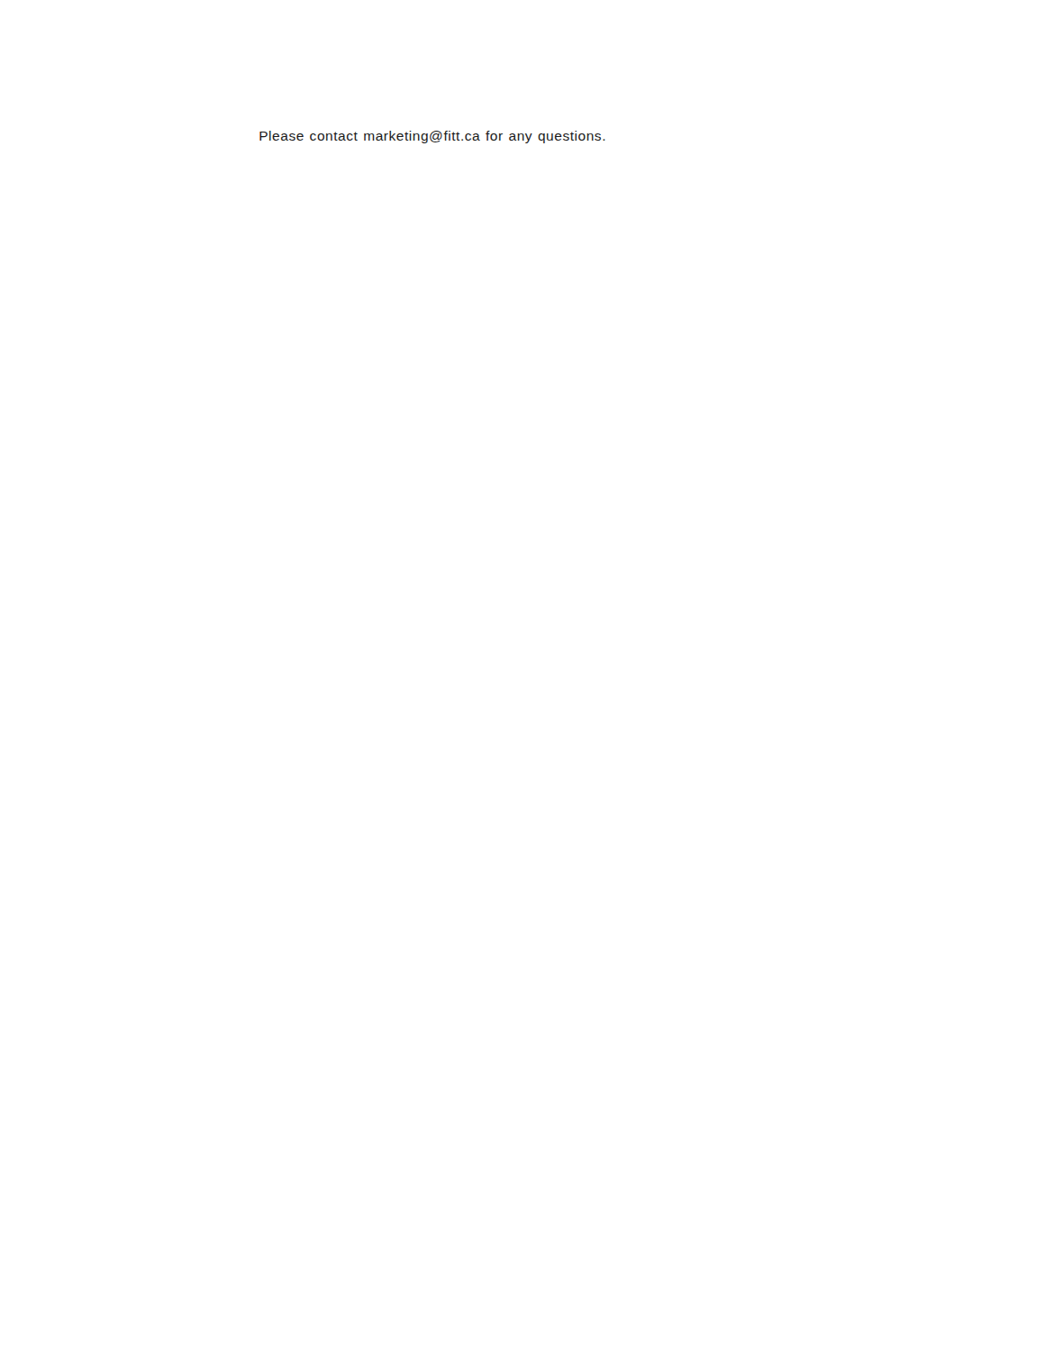Please contact marketing@fitt.ca for any questions.